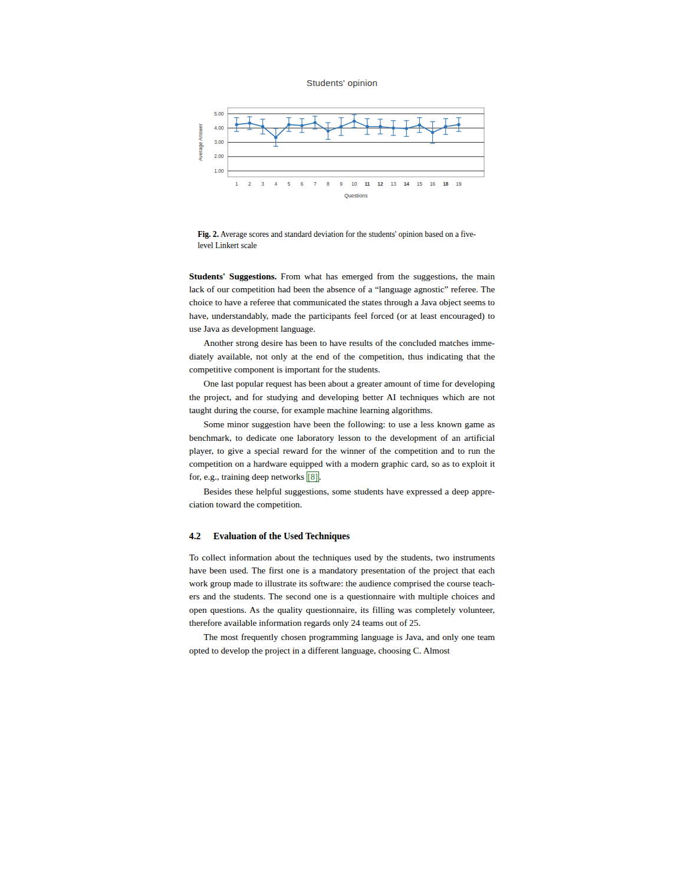Students' opinion
5.00 4.00 3.00 2.00 1.00 Average Answer 1 2 3 4 5 6 7 8 9 10 11 12 13 14 15 16 18 19 Questions
Fig. 2. Average scores and standard deviation for the students' opinion based on a five-level Linkert scale
Students' Suggestions. From what has emerged from the suggestions, the main lack of our competition had been the absence of a “language agnostic” referee. The choice to have a referee that communicated the states through a Java object seems to have, understandably, made the participants feel forced (or at least encouraged) to use Java as development language.
Another strong desire has been to have results of the concluded matches immediately available, not only at the end of the competition, thus indicating that the competitive component is important for the students.
One last popular request has been about a greater amount of time for developing the project, and for studying and developing better AI techniques which are not taught during the course, for example machine learning algorithms.
Some minor suggestion have been the following: to use a less known game as benchmark, to dedicate one laboratory lesson to the development of an artificial player, to give a special reward for the winner of the competition and to run the competition on a hardware equipped with a modern graphic card, so as to exploit it for, e.g., training deep networks [8].
Besides these helpful suggestions, some students have expressed a deep appreciation toward the competition.
4.2 Evaluation of the Used Techniques
To collect information about the techniques used by the students, two instruments have been used. The first one is a mandatory presentation of the project that each work group made to illustrate its software: the audience comprised the course teachers and the students. The second one is a questionnaire with multiple choices and open questions. As the quality questionnaire, its filling was completely volunteer, therefore available information regards only 24 teams out of 25.
The most frequently chosen programming language is Java, and only one team opted to develop the project in a different language, choosing C. Almost